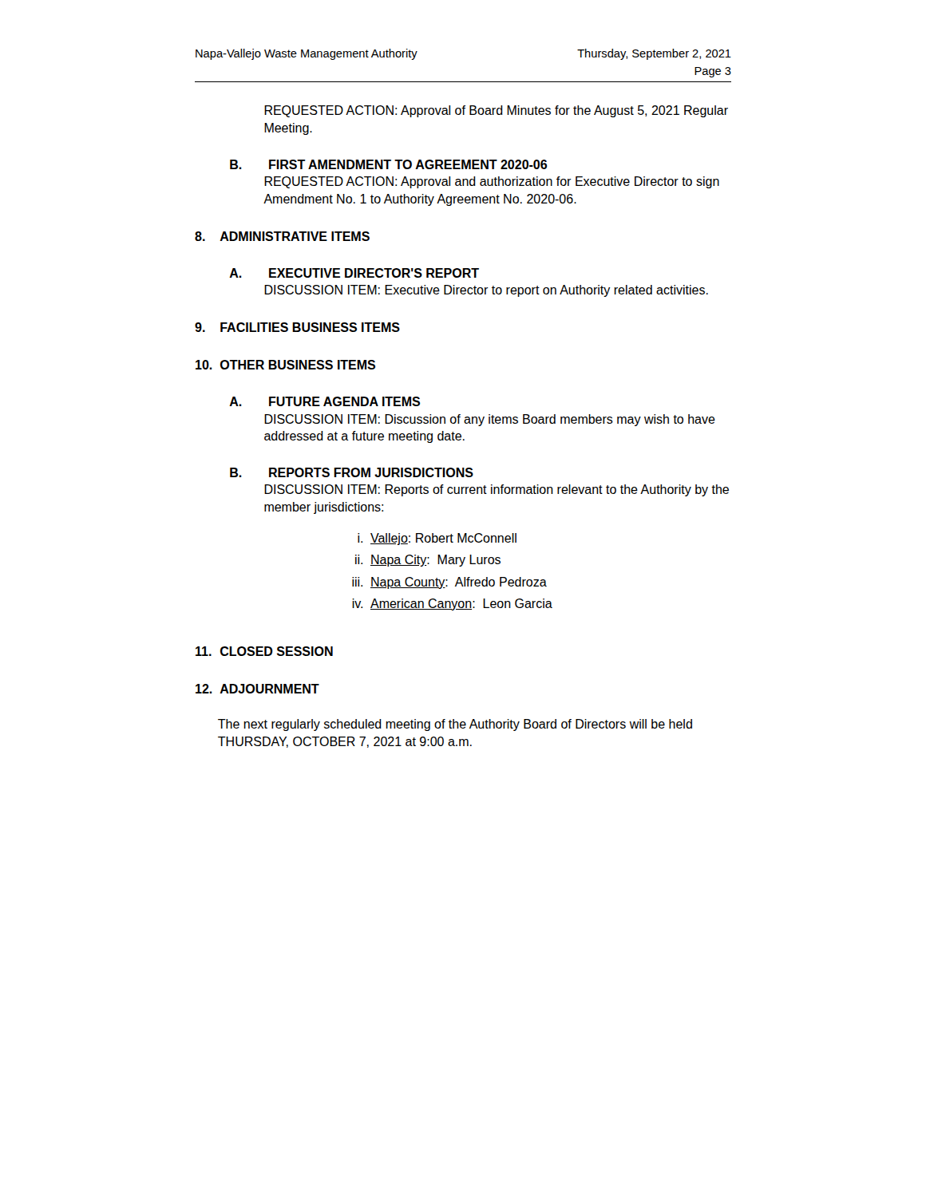Napa-Vallejo Waste Management Authority
Thursday, September 2, 2021 Page 3
REQUESTED ACTION: Approval of Board Minutes for the August 5, 2021 Regular Meeting.
B. FIRST AMENDMENT TO AGREEMENT 2020-06
REQUESTED ACTION: Approval and authorization for Executive Director to sign Amendment No. 1 to Authority Agreement No. 2020-06.
8. ADMINISTRATIVE ITEMS
A. EXECUTIVE DIRECTOR'S REPORT
DISCUSSION ITEM: Executive Director to report on Authority related activities.
9. FACILITIES BUSINESS ITEMS
10. OTHER BUSINESS ITEMS
A. FUTURE AGENDA ITEMS
DISCUSSION ITEM: Discussion of any items Board members may wish to have addressed at a future meeting date.
B. REPORTS FROM JURISDICTIONS
DISCUSSION ITEM: Reports of current information relevant to the Authority by the member jurisdictions:
Vallejo: Robert McConnell
Napa City: Mary Luros
Napa County: Alfredo Pedroza
American Canyon: Leon Garcia
11. CLOSED SESSION
12. ADJOURNMENT
The next regularly scheduled meeting of the Authority Board of Directors will be held THURSDAY, OCTOBER 7, 2021 at 9:00 a.m.